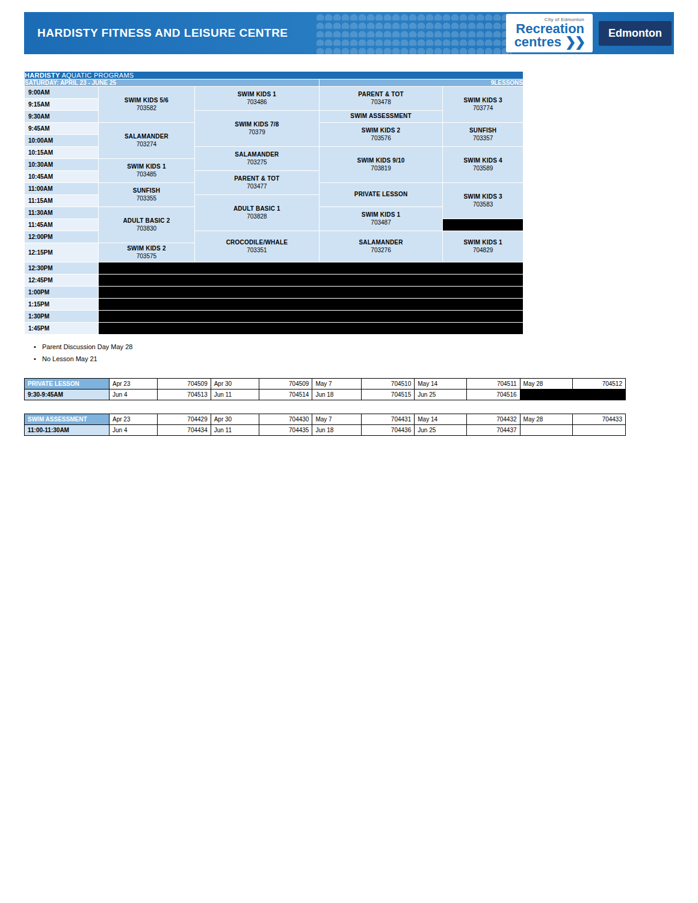HARDISTY FITNESS AND LEISURE CENTRE
City of Edmonton Recreation
centres ❯❯
Edmonton
| HARDISTY AQUATIC PROGRAMS |
| SATURDAY: APRIL 23 - JUNE 25 | 9LESSONS |
| 9:00AM | SWIM KIDS 5/6 703582 | SWIM KIDS 1 703486 | PARENT & TOT 703478 | SWIM KIDS 3 703774 |
| 9:15AM |
| 9:30AM | SWIM KIDS 7/8 70379 | SWIM ASSESSMENT |
| 9:45AM | SALAMANDER 703274 | SWIM KIDS 2 703576 | SUNFISH 703357 |
| 10:00AM |
| 10:15AM | SALAMANDER 703275 | SWIM KIDS 9/10 703819 | SWIM KIDS 4 703589 |
| 10:30AM | SWIM KIDS 1 703485 |
| 10:45AM | PARENT & TOT 703477 |
| 11:00AM | SUNFISH 703355 | PRIVATE LESSON | SWIM KIDS 3 703583 |
| 11:15AM | ADULT BASIC 1 703828 |
| 11:30AM | ADULT BASIC 2 703830 | SWIM KIDS 1 703487 |
| 11:45AM | |
| 12:00PM | CROCODILE/WHALE 703351 | SALAMANDER 703276 | SWIM KIDS 1 704829 |
| 12:15PM | SWIM KIDS 2 703575 |
| 12:30PM | |
| 12:45PM | |
| 1:00PM | |
| 1:15PM | |
| 1:30PM | |
| 1:45PM | |
Parent Discussion Day May 28
No Lesson May 21
| PRIVATE LESSON | Apr 23 | 704509 | Apr 30 | 704509 | May 7 | 704510 | May 14 | 704511 | May 28 | 704512 |
| 9:30-9:45AM | Jun 4 | 704513 | Jun 11 | 704514 | Jun 18 | 704515 | Jun 25 | 704516 | | |
| SWIM ASSESSMENT | Apr 23 | 704429 | Apr 30 | 704430 | May 7 | 704431 | May 14 | 704432 | May 28 | 704433 |
| 11:00-11:30AM | Jun 4 | 704434 | Jun 11 | 704435 | Jun 18 | 704436 | Jun 25 | 704437 | | |